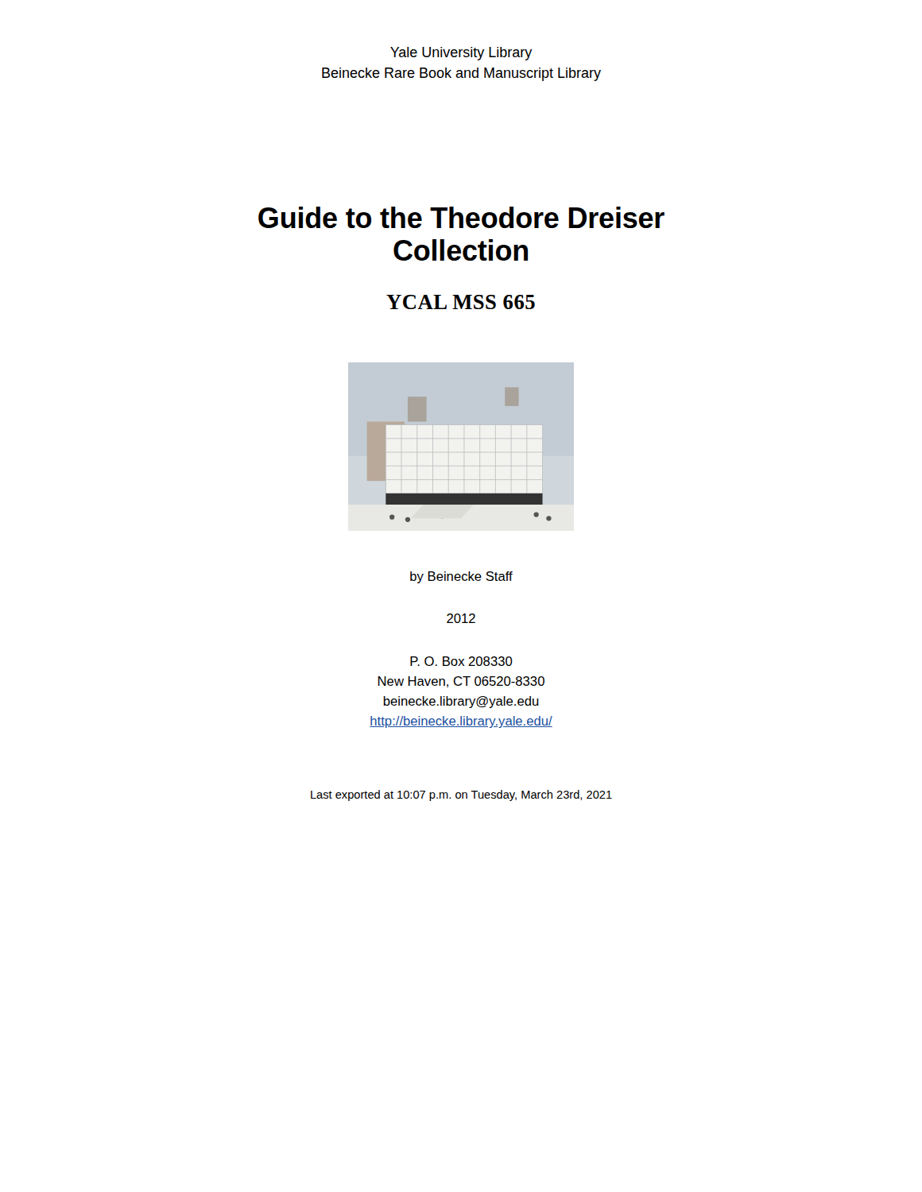Yale University Library
Beinecke Rare Book and Manuscript Library
Guide to the Theodore Dreiser Collection
YCAL MSS 665
by Beinecke Staff
2012
P. O. Box 208330
New Haven, CT 06520-8330
beinecke.library@yale.edu
http://beinecke.library.yale.edu/
Last exported at 10:07 p.m. on Tuesday, March 23rd, 2021